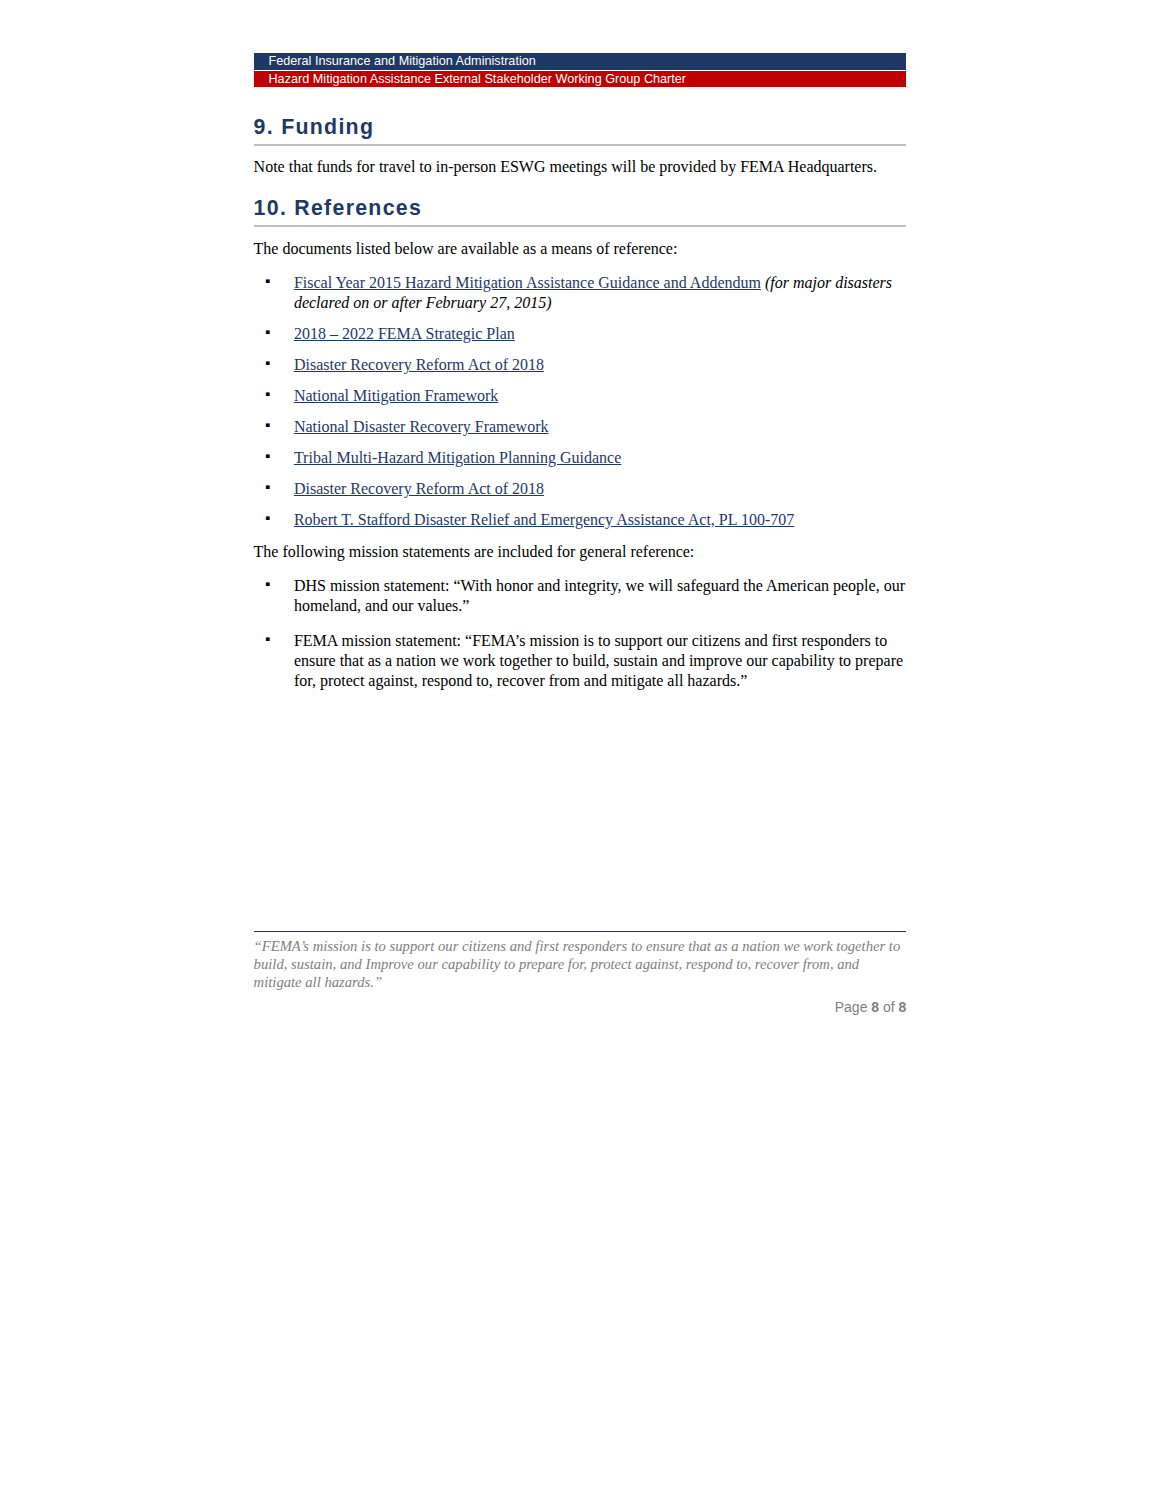Federal Insurance and Mitigation Administration
Hazard Mitigation Assistance External Stakeholder Working Group Charter
9. Funding
Note that funds for travel to in-person ESWG meetings will be provided by FEMA Headquarters.
10. References
The documents listed below are available as a means of reference:
Fiscal Year 2015 Hazard Mitigation Assistance Guidance and Addendum (for major disasters declared on or after February 27, 2015)
2018 – 2022 FEMA Strategic Plan
Disaster Recovery Reform Act of 2018
National Mitigation Framework
National Disaster Recovery Framework
Tribal Multi-Hazard Mitigation Planning Guidance
Disaster Recovery Reform Act of 2018
Robert T. Stafford Disaster Relief and Emergency Assistance Act, PL 100-707
The following mission statements are included for general reference:
DHS mission statement: “With honor and integrity, we will safeguard the American people, our homeland, and our values.”
FEMA mission statement: “FEMA’s mission is to support our citizens and first responders to ensure that as a nation we work together to build, sustain and improve our capability to prepare for, protect against, respond to, recover from and mitigate all hazards.”
“FEMA’s mission is to support our citizens and first responders to ensure that as a nation we work together to build, sustain, and Improve our capability to prepare for, protect against, respond to, recover from, and mitigate all hazards.”
Page 8 of 8